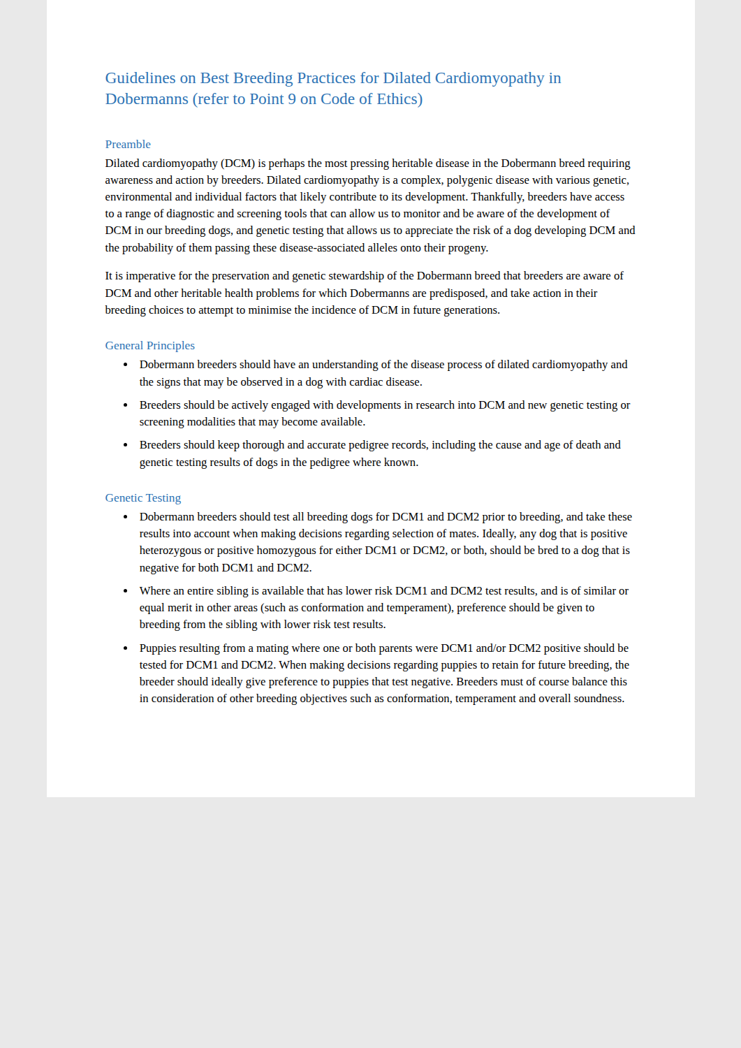Guidelines on Best Breeding Practices for Dilated Cardiomyopathy in Dobermanns (refer to Point 9 on Code of Ethics)
Preamble
Dilated cardiomyopathy (DCM) is perhaps the most pressing heritable disease in the Dobermann breed requiring awareness and action by breeders. Dilated cardiomyopathy is a complex, polygenic disease with various genetic, environmental and individual factors that likely contribute to its development. Thankfully, breeders have access to a range of diagnostic and screening tools that can allow us to monitor and be aware of the development of DCM in our breeding dogs, and genetic testing that allows us to appreciate the risk of a dog developing DCM and the probability of them passing these disease-associated alleles onto their progeny.
It is imperative for the preservation and genetic stewardship of the Dobermann breed that breeders are aware of DCM and other heritable health problems for which Dobermanns are predisposed, and take action in their breeding choices to attempt to minimise the incidence of DCM in future generations.
General Principles
Dobermann breeders should have an understanding of the disease process of dilated cardiomyopathy and the signs that may be observed in a dog with cardiac disease.
Breeders should be actively engaged with developments in research into DCM and new genetic testing or screening modalities that may become available.
Breeders should keep thorough and accurate pedigree records, including the cause and age of death and genetic testing results of dogs in the pedigree where known.
Genetic Testing
Dobermann breeders should test all breeding dogs for DCM1 and DCM2 prior to breeding, and take these results into account when making decisions regarding selection of mates. Ideally, any dog that is positive heterozygous or positive homozygous for either DCM1 or DCM2, or both, should be bred to a dog that is negative for both DCM1 and DCM2.
Where an entire sibling is available that has lower risk DCM1 and DCM2 test results, and is of similar or equal merit in other areas (such as conformation and temperament), preference should be given to breeding from the sibling with lower risk test results.
Puppies resulting from a mating where one or both parents were DCM1 and/or DCM2 positive should be tested for DCM1 and DCM2. When making decisions regarding puppies to retain for future breeding, the breeder should ideally give preference to puppies that test negative. Breeders must of course balance this in consideration of other breeding objectives such as conformation, temperament and overall soundness.